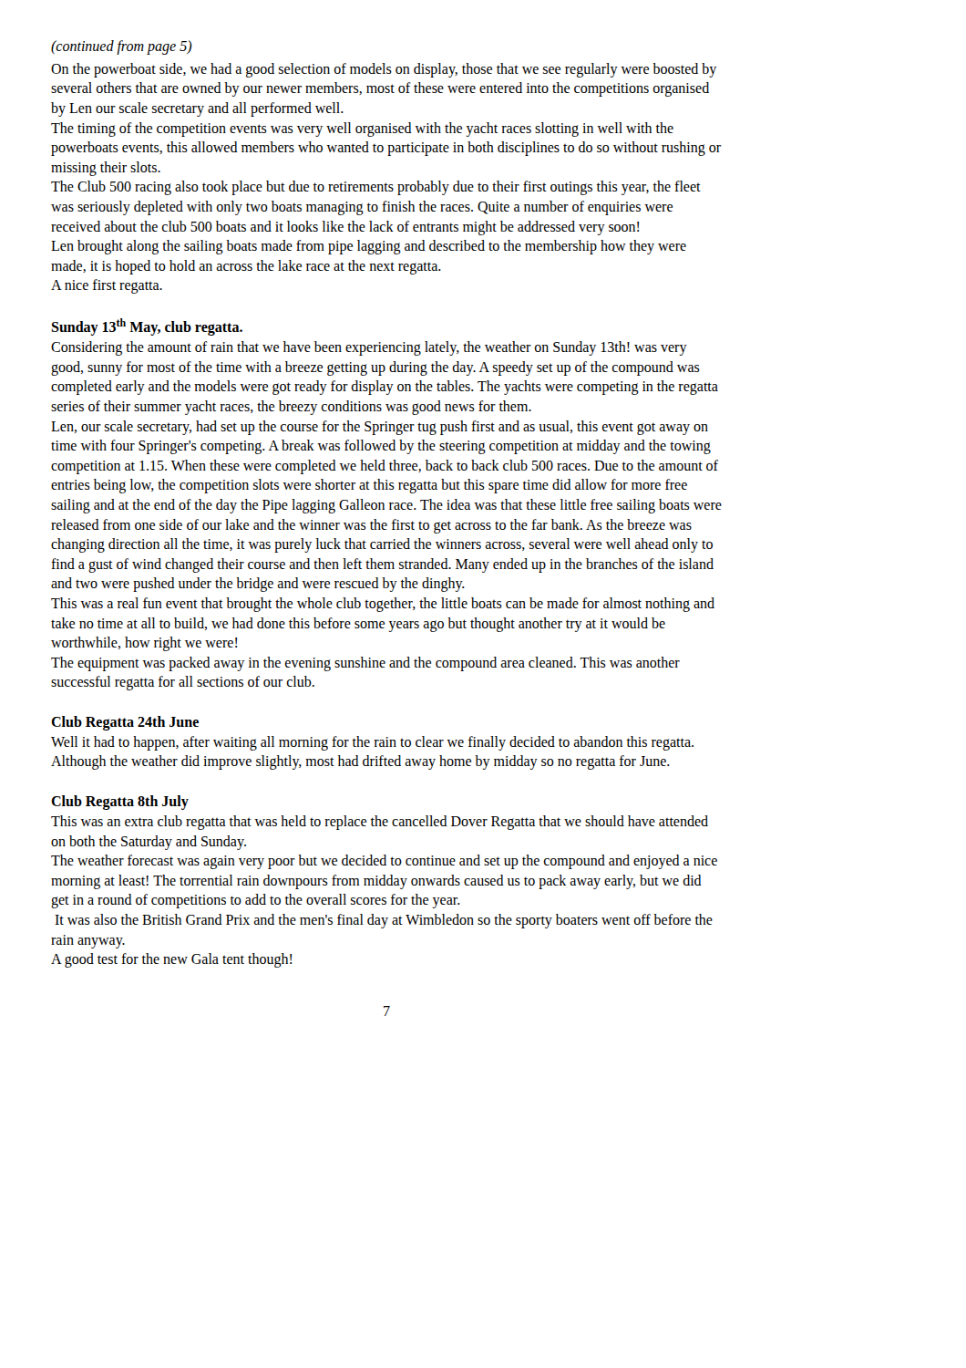(continued from page 5)
On the powerboat side, we had a good selection of models on display, those that we see regularly were boosted by several others that are owned by our newer members, most of these were entered into the competitions organised by Len our scale secretary and all performed well.
The timing of the competition events was very well organised with the yacht races slotting in well with the powerboats events, this allowed members who wanted to participate in both disciplines to do so without rushing or missing their slots.
The Club 500 racing also took place but due to retirements probably due to their first outings this year, the fleet was seriously depleted with only two boats managing to finish the races. Quite a number of enquiries were received about the club 500 boats and it looks like the lack of entrants might be addressed very soon!
Len brought along the sailing boats made from pipe lagging and described to the membership how they were made, it is hoped to hold an across the lake race at the next regatta.
A nice first regatta.
Sunday 13th May, club regatta.
Considering the amount of rain that we have been experiencing lately, the weather on Sunday 13th! was very good, sunny for most of the time with a breeze getting up during the day. A speedy set up of the compound was completed early and the models were got ready for display on the tables. The yachts were competing in the regatta series of their summer yacht races, the breezy conditions was good news for them.
Len, our scale secretary, had set up the course for the Springer tug push first and as usual, this event got away on time with four Springer's competing. A break was followed by the steering competition at midday and the towing competition at 1.15. When these were completed we held three, back to back club 500 races. Due to the amount of entries being low, the competition slots were shorter at this regatta but this spare time did allow for more free sailing and at the end of the day the Pipe lagging Galleon race. The idea was that these little free sailing boats were released from one side of our lake and the winner was the first to get across to the far bank. As the breeze was changing direction all the time, it was purely luck that carried the winners across, several were well ahead only to find a gust of wind changed their course and then left them stranded. Many ended up in the branches of the island and two were pushed under the bridge and were rescued by the dinghy.
This was a real fun event that brought the whole club together, the little boats can be made for almost nothing and take no time at all to build, we had done this before some years ago but thought another try at it would be worthwhile, how right we were!
The equipment was packed away in the evening sunshine and the compound area cleaned. This was another successful regatta for all sections of our club.
Club Regatta 24th June
Well it had to happen, after waiting all morning for the rain to clear we finally decided to abandon this regatta. Although the weather did improve slightly, most had drifted away home by midday so no regatta for June.
Club Regatta 8th July
This was an extra club regatta that was held to replace the cancelled Dover Regatta that we should have attended on both the Saturday and Sunday.
The weather forecast was again very poor but we decided to continue and set up the compound and enjoyed a nice morning at least! The torrential rain downpours from midday onwards caused us to pack away early, but we did get in a round of competitions to add to the overall scores for the year.
It was also the British Grand Prix and the men's final day at Wimbledon so the sporty boaters went off before the rain anyway.
A good test for the new Gala tent though!
7